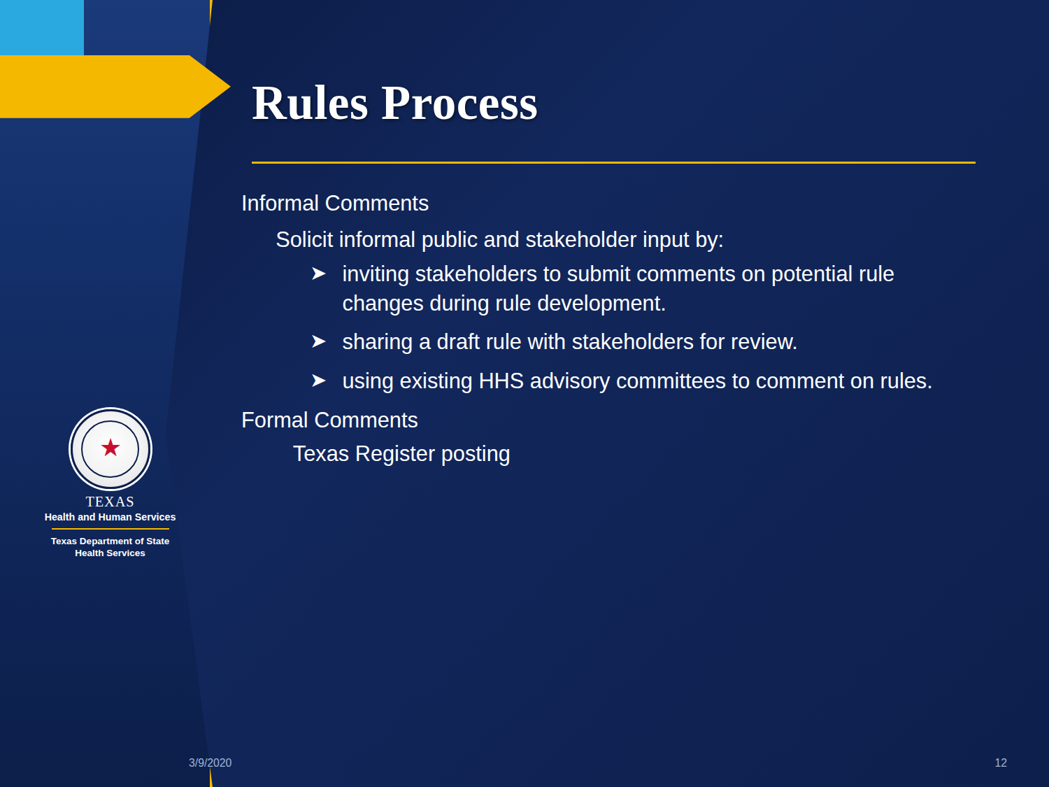Rules Process
Informal Comments
Solicit informal public and stakeholder input by:
inviting stakeholders to submit comments on potential rule changes during rule development.
sharing a draft rule with stakeholders for review.
using existing HHS advisory committees to comment on rules.
Formal Comments
Texas Register posting
TEXAS
Health and Human Services
Texas Department of State
Health Services
3/9/2020
12